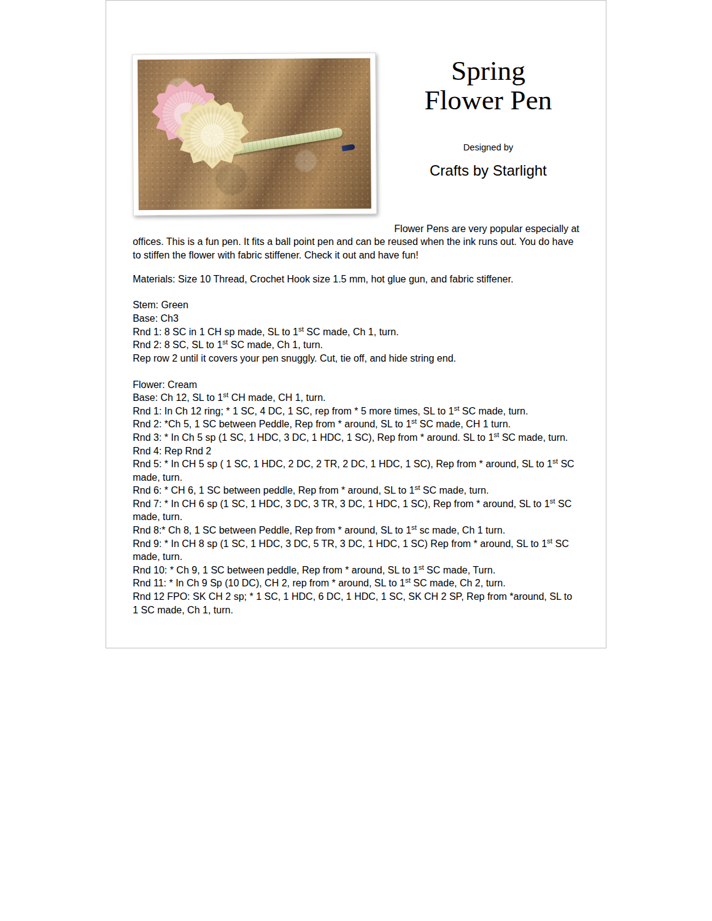Spring
Flower Pen
Designed by
Crafts by Starlight
Flower Pens are very popular especially at offices. This is a fun pen. It fits a ball point pen and can be reused when the ink runs out. You do have to stiffen the flower with fabric stiffener. Check it out and have fun!
Materials: Size 10 Thread, Crochet Hook size 1.5 mm, hot glue gun, and fabric stiffener.
Stem: Green
Base: Ch3
Rnd 1: 8 SC in 1 CH sp made, SL to 1st SC made, Ch 1, turn.
Rnd 2: 8 SC, SL to 1st SC made, Ch 1, turn.
Rep row 2 until it covers your pen snuggly. Cut, tie off, and hide string end.
Flower: Cream
Base: Ch 12, SL to 1st CH made, CH 1, turn.
Rnd 1: In Ch 12 ring; * 1 SC, 4 DC, 1 SC, rep from * 5 more times, SL to 1st SC made, turn.
Rnd 2: *Ch 5, 1 SC between Peddle, Rep from * around, SL to 1st SC made, CH 1 turn.
Rnd 3: * In Ch 5 sp (1 SC, 1 HDC, 3 DC, 1 HDC, 1 SC), Rep from * around. SL to 1st SC made, turn.
Rnd 4: Rep Rnd 2
Rnd 5: * In CH 5 sp ( 1 SC, 1 HDC, 2 DC, 2 TR, 2 DC, 1 HDC, 1 SC), Rep from * around, SL to 1st SC made, turn.
Rnd 6: * CH 6, 1 SC between peddle, Rep from * around, SL to 1st SC made, turn.
Rnd 7: * In CH 6 sp (1 SC, 1 HDC, 3 DC, 3 TR, 3 DC, 1 HDC, 1 SC), Rep from * around, SL to 1st SC made, turn.
Rnd 8:* Ch 8, 1 SC between Peddle, Rep from * around, SL to 1st sc made, Ch 1 turn.
Rnd 9: * In CH 8 sp (1 SC, 1 HDC, 3 DC, 5 TR, 3 DC, 1 HDC, 1 SC) Rep from * around, SL to 1st SC made, turn.
Rnd 10: * Ch 9, 1 SC between peddle, Rep from * around, SL to 1st SC made, Turn.
Rnd 11: * In Ch 9 Sp (10 DC), CH 2, rep from * around, SL to 1st SC made, Ch 2, turn.
Rnd 12 FPO: SK CH 2 sp; * 1 SC, 1 HDC, 6 DC, 1 HDC, 1 SC, SK CH 2 SP, Rep from *around, SL to 1 SC made, Ch 1, turn.